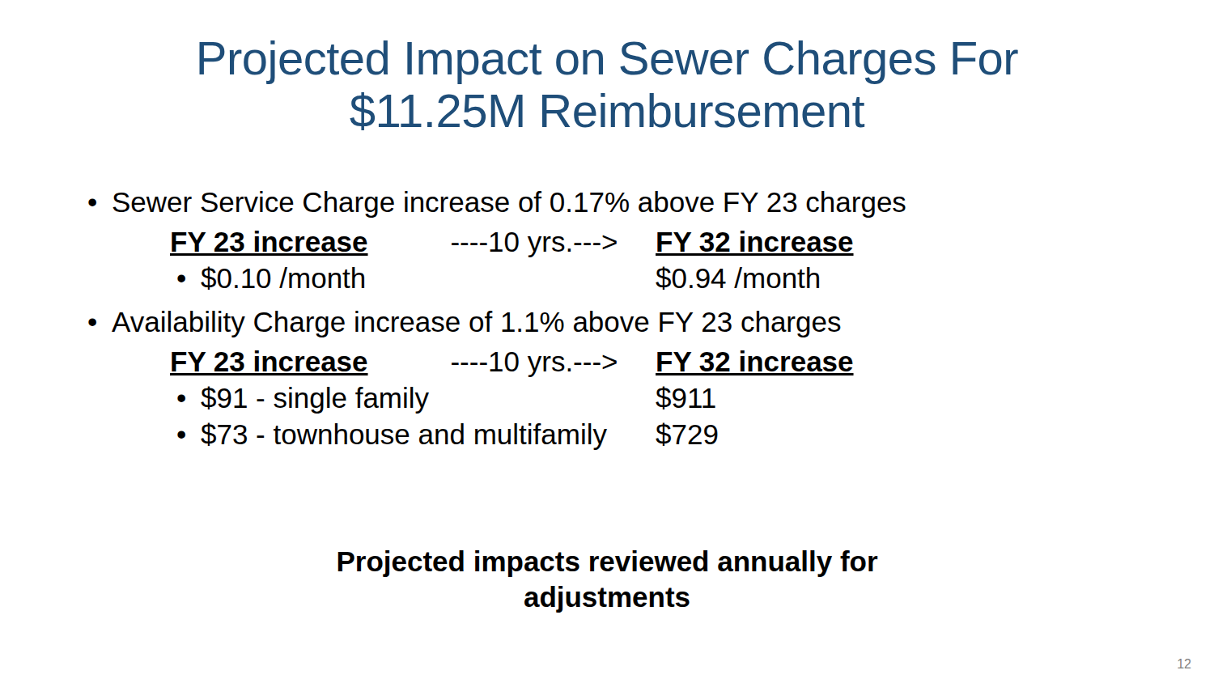Projected Impact on Sewer Charges For
$11.25M Reimbursement
Sewer Service Charge increase of 0.17% above FY 23 charges
FY 23 increase
----10 yrs.--->
FY 32 increase
$0.10 /month
$0.94 /month
Availability Charge increase of 1.1% above FY 23 charges
FY 23 increase
----10 yrs.--->
FY 32 increase
$91 - single family
$911
$73 - townhouse and multifamily
$729
Projected impacts reviewed annually for
adjustments
12